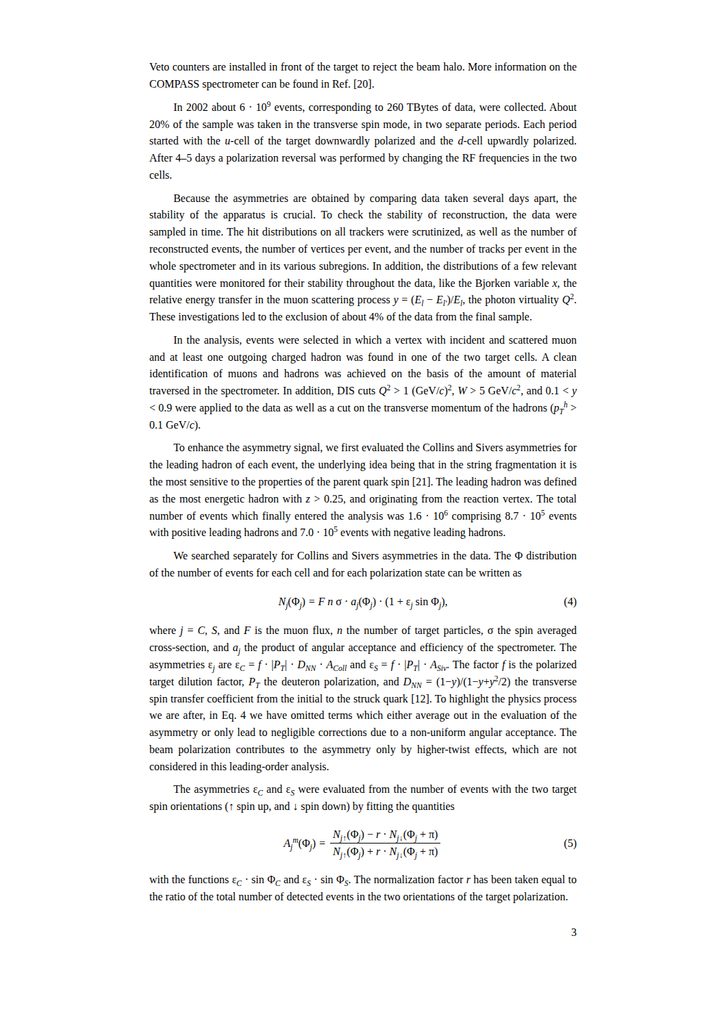Veto counters are installed in front of the target to reject the beam halo. More information on the COMPASS spectrometer can be found in Ref. [20].
In 2002 about 6 · 109 events, corresponding to 260 TBytes of data, were collected. About 20% of the sample was taken in the transverse spin mode, in two separate periods. Each period started with the u-cell of the target downwardly polarized and the d-cell upwardly polarized. After 4–5 days a polarization reversal was performed by changing the RF frequencies in the two cells.
Because the asymmetries are obtained by comparing data taken several days apart, the stability of the apparatus is crucial. To check the stability of reconstruction, the data were sampled in time. The hit distributions on all trackers were scrutinized, as well as the number of reconstructed events, the number of vertices per event, and the number of tracks per event in the whole spectrometer and in its various subregions. In addition, the distributions of a few relevant quantities were monitored for their stability throughout the data, like the Bjorken variable x, the relative energy transfer in the muon scattering process y = (El − El′)/El, the photon virtuality Q2. These investigations led to the exclusion of about 4% of the data from the final sample.
In the analysis, events were selected in which a vertex with incident and scattered muon and at least one outgoing charged hadron was found in one of the two target cells. A clean identification of muons and hadrons was achieved on the basis of the amount of material traversed in the spectrometer. In addition, DIS cuts Q2 > 1 (GeV/c)2, W > 5 GeV/c2, and 0.1 < y < 0.9 were applied to the data as well as a cut on the transverse momentum of the hadrons (pTh > 0.1 GeV/c).
To enhance the asymmetry signal, we first evaluated the Collins and Sivers asymmetries for the leading hadron of each event, the underlying idea being that in the string fragmentation it is the most sensitive to the properties of the parent quark spin [21]. The leading hadron was defined as the most energetic hadron with z > 0.25, and originating from the reaction vertex. The total number of events which finally entered the analysis was 1.6 · 106 comprising 8.7 · 105 events with positive leading hadrons and 7.0 · 105 events with negative leading hadrons.
We searched separately for Collins and Sivers asymmetries in the data. The Φ distribution of the number of events for each cell and for each polarization state can be written as
| N j (Φ j ) | = | F n σ · a j (Φ j ) · (1 + ε j sin Φ j ), |
(4)
where j = C, S, and F is the muon flux, n the number of target particles, σ the spin averaged cross-section, and aj the product of angular acceptance and efficiency of the spectrometer. The asymmetries εj are εC = f · |PT| · DNN · AColl and εS = f · |PT| · ASiv. The factor f is the polarized target dilution factor, PT the deuteron polarization, and DNN = (1−y)/(1−y+y2/2) the transverse spin transfer coefficient from the initial to the struck quark [12]. To highlight the physics process we are after, in Eq. 4 we have omitted terms which either average out in the evaluation of the asymmetry or only lead to negligible corrections due to a non-uniform angular acceptance. The beam polarization contributes to the asymmetry only by higher-twist effects, which are not considered in this leading-order analysis.
The asymmetries εC and εS were evaluated from the number of events with the two target spin orientations (↑ spin up, and ↓ spin down) by fitting the quantities
| A j m (Φ j ) | = | N j ↑ (Φ j ) − r · N j ↓ (Φ j + π) N j ↑ (Φ j ) + r · N j ↓ (Φ j + π) |
(5)
with the functions εC · sin ΦC and εS · sin ΦS. The normalization factor r has been taken equal to the ratio of the total number of detected events in the two orientations of the target polarization.
3